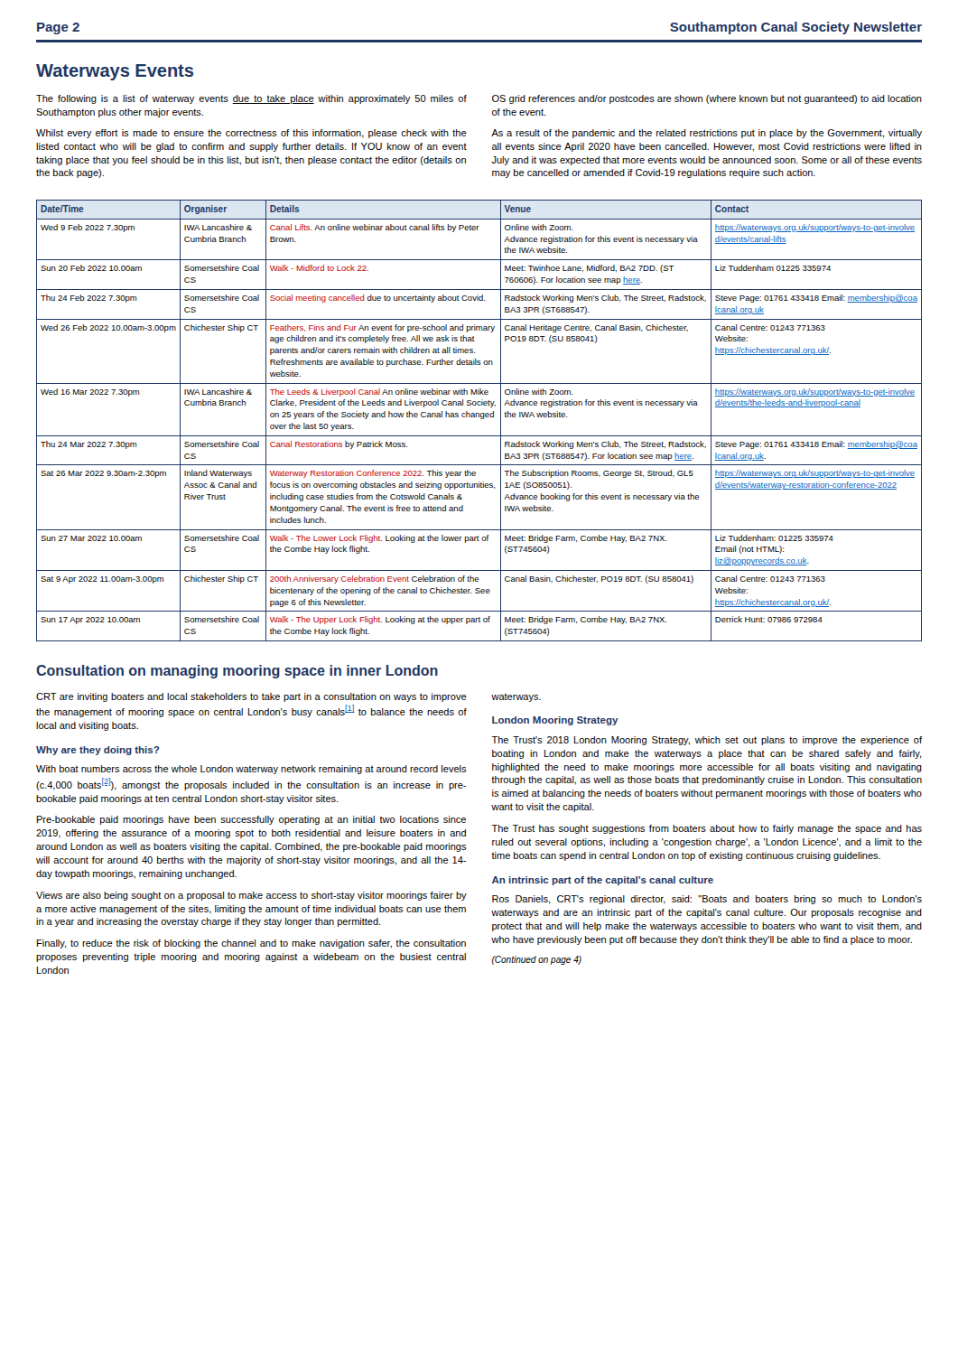Page 2 Southampton Canal Society Newsletter
Waterways Events
The following is a list of waterway events due to take place within approximately 50 miles of Southampton plus other major events.
Whilst every effort is made to ensure the correctness of this information, please check with the listed contact who will be glad to confirm and supply further details. If YOU know of an event taking place that you feel should be in this list, but isn't, then please contact the editor (details on the back page).
OS grid references and/or postcodes are shown (where known but not guaranteed) to aid location of the event.
As a result of the pandemic and the related restrictions put in place by the Government, virtually all events since April 2020 have been cancelled. However, most Covid restrictions were lifted in July and it was expected that more events would be announced soon. Some or all of these events may be cancelled or amended if Covid-19 regulations require such action.
| Date/Time | Organiser | Details | Venue | Contact |
| --- | --- | --- | --- | --- |
| Wed 9 Feb 2022 7.30pm | IWA Lancashire & Cumbria Branch | Canal Lifts. An online webinar about canal lifts by Peter Brown. | Online with Zoom. Advance registration for this event is necessary via the IWA website. | https://waterways.org.uk/support/ways-to-get-involved/events/canal-lifts |
| Sun 20 Feb 2022 10.00am | Somersetshire Coal CS | Walk - Midford to Lock 22. | Meet: Twinhoe Lane, Midford, BA2 7DD. (ST 760606). For location see map here . | Liz Tuddenham 01225 335974 |
| Thu 24 Feb 2022 7.30pm | Somersetshire Coal CS | Social meeting cancelled due to uncertainty about Covid. | Radstock Working Men's Club, The Street, Radstock, BA3 3PR (ST688547). | Steve Page: 01761 433418 Email: membership@coalcanal.org.uk |
| Wed 26 Feb 2022 10.00am-3.00pm | Chichester Ship CT | Feathers, Fins and Fur An event for pre-school and primary age children and it's completely free. All we ask is that parents and/or carers remain with children at all times. Refreshments are available to purchase. Further details on website. | Canal Heritage Centre, Canal Basin, Chichester, PO19 8DT. (SU 858041) | Canal Centre: 01243 771363 Website: https://chichestercanal.org.uk/ . |
| Wed 16 Mar 2022 7.30pm | IWA Lancashire & Cumbria Branch | The Leeds & Liverpool Canal An online webinar with Mike Clarke, President of the Leeds and Liverpool Canal Society, on 25 years of the Society and how the Canal has changed over the last 50 years. | Online with Zoom. Advance registration for this event is necessary via the IWA website. | https://waterways.org.uk/support/ways-to-get-involved/events/the-leeds-and-liverpool-canal |
| Thu 24 Mar 2022 7.30pm | Somersetshire Coal CS | Canal Restorations by Patrick Moss. | Radstock Working Men's Club, The Street, Radstock, BA3 3PR (ST688547). For location see map here . | Steve Page: 01761 433418 Email: membership@coalcanal.org.uk . |
| Sat 26 Mar 2022 9.30am-2.30pm | Inland Waterways Assoc & Canal and River Trust | Waterway Restoration Conference 2022. This year the focus is on overcoming obstacles and seizing opportunities, including case studies from the Cotswold Canals & Montgomery Canal. The event is free to attend and includes lunch. | The Subscription Rooms, George St, Stroud, GL5 1AE (SO850051). Advance booking for this event is necessary via the IWA website. | https://waterways.org.uk/support/ways-to-get-involved/events/waterway-restoration-conference-2022 |
| Sun 27 Mar 2022 10.00am | Somersetshire Coal CS | Walk - The Lower Lock Flight. Looking at the lower part of the Combe Hay lock flight. | Meet: Bridge Farm, Combe Hay, BA2 7NX. (ST745604) | Liz Tuddenham: 01225 335974 Email (not HTML): liz@poppyrecords.co.uk . |
| Sat 9 Apr 2022 11.00am-3.00pm | Chichester Ship CT | 200th Anniversary Celebration Event Celebration of the bicentenary of the opening of the canal to Chichester. See page 6 of this Newsletter. | Canal Basin, Chichester, PO19 8DT. (SU 858041) | Canal Centre: 01243 771363 Website: https://chichestercanal.org.uk/ . |
| Sun 17 Apr 2022 10.00am | Somersetshire Coal CS | Walk - The Upper Lock Flight. Looking at the upper part of the Combe Hay lock flight. | Meet: Bridge Farm, Combe Hay, BA2 7NX. (ST745604) | Derrick Hunt: 07986 972984 |
Consultation on managing mooring space in inner London
CRT are inviting boaters and local stakeholders to take part in a consultation on ways to improve the management of mooring space on central London's busy canals[1] to balance the needs of local and visiting boats.
Why are they doing this?
With boat numbers across the whole London waterway network remaining at around record levels (c.4,000 boats[2]), amongst the proposals included in the consultation is an increase in pre-bookable paid moorings at ten central London short-stay visitor sites.
Pre-bookable paid moorings have been successfully operating at an initial two locations since 2019, offering the assurance of a mooring spot to both residential and leisure boaters in and around London as well as boaters visiting the capital. Combined, the pre-bookable paid moorings will account for around 40 berths with the majority of short-stay visitor moorings, and all the 14-day towpath moorings, remaining unchanged.
Views are also being sought on a proposal to make access to short-stay visitor moorings fairer by a more active management of the sites, limiting the amount of time individual boats can use them in a year and increasing the overstay charge if they stay longer than permitted.
Finally, to reduce the risk of blocking the channel and to make navigation safer, the consultation proposes preventing triple mooring and mooring against a widebeam on the busiest central London
waterways.
London Mooring Strategy
The Trust's 2018 London Mooring Strategy, which set out plans to improve the experience of boating in London and make the waterways a place that can be shared safely and fairly, highlighted the need to make moorings more accessible for all boats visiting and navigating through the capital, as well as those boats that predominantly cruise in London. This consultation is aimed at balancing the needs of boaters without permanent moorings with those of boaters who want to visit the capital.
The Trust has sought suggestions from boaters about how to fairly manage the space and has ruled out several options, including a 'congestion charge', a 'London Licence', and a limit to the time boats can spend in central London on top of existing continuous cruising guidelines.
An intrinsic part of the capital's canal culture
Ros Daniels, CRT's regional director, said: "Boats and boaters bring so much to London's waterways and are an intrinsic part of the capital's canal culture. Our proposals recognise and protect that and will help make the waterways accessible to boaters who want to visit them, and who have previously been put off because they don't think they'll be able to find a place to moor.
(Continued on page 4)